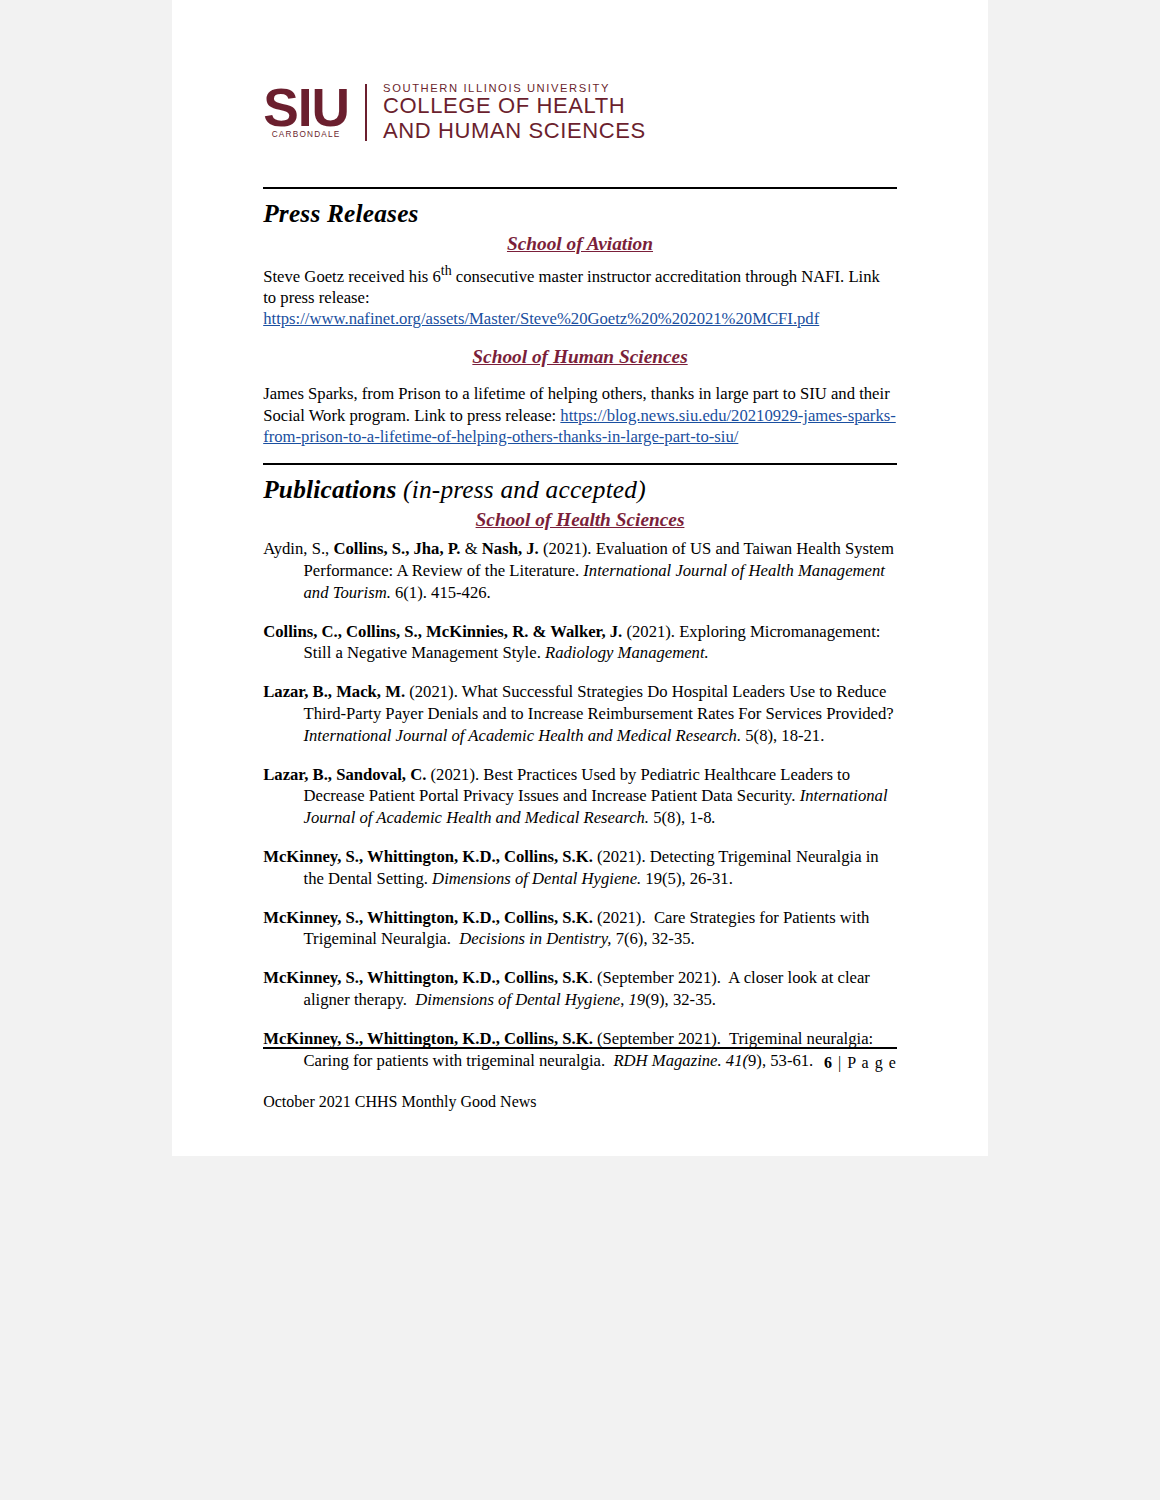SIU CARBONDALE
Southern Illinois University
College of Health
and Human Sciences
Press Releases
School of Aviation
Steve Goetz received his 6th consecutive master instructor accreditation through NAFI. Link to press release:
https://www.nafinet.org/assets/Master/Steve%20Goetz%20%202021%20MCFI.pdf
School of Human Sciences
James Sparks, from Prison to a lifetime of helping others, thanks in large part to SIU and their Social Work program. Link to press release: https://blog.news.siu.edu/20210929-james-sparks-from-prison-to-a-lifetime-of-helping-others-thanks-in-large-part-to-siu/
Publications (in-press and accepted)
School of Health Sciences
Aydin, S., Collins, S., Jha, P. & Nash, J. (2021). Evaluation of US and Taiwan Health System Performance: A Review of the Literature. International Journal of Health Management and Tourism. 6(1). 415-426.
Collins, C., Collins, S., McKinnies, R. & Walker, J. (2021). Exploring Micromanagement: Still a Negative Management Style. Radiology Management.
Lazar, B., Mack, M. (2021). What Successful Strategies Do Hospital Leaders Use to Reduce Third-Party Payer Denials and to Increase Reimbursement Rates For Services Provided? International Journal of Academic Health and Medical Research. 5(8), 18-21.
Lazar, B., Sandoval, C. (2021). Best Practices Used by Pediatric Healthcare Leaders to Decrease Patient Portal Privacy Issues and Increase Patient Data Security. International Journal of Academic Health and Medical Research. 5(8), 1-8.
McKinney, S., Whittington, K.D., Collins, S.K. (2021). Detecting Trigeminal Neuralgia in the Dental Setting. Dimensions of Dental Hygiene. 19(5), 26-31.
McKinney, S., Whittington, K.D., Collins, S.K. (2021). Care Strategies for Patients with Trigeminal Neuralgia. Decisions in Dentistry, 7(6), 32-35.
McKinney, S., Whittington, K.D., Collins, S.K. (September 2021). A closer look at clear aligner therapy. Dimensions of Dental Hygiene, 19(9), 32-35.
McKinney, S., Whittington, K.D., Collins, S.K. (September 2021). Trigeminal neuralgia: Caring for patients with trigeminal neuralgia. RDH Magazine. 41(9), 53-61.
6 | P a g e
October 2021 CHHS Monthly Good News